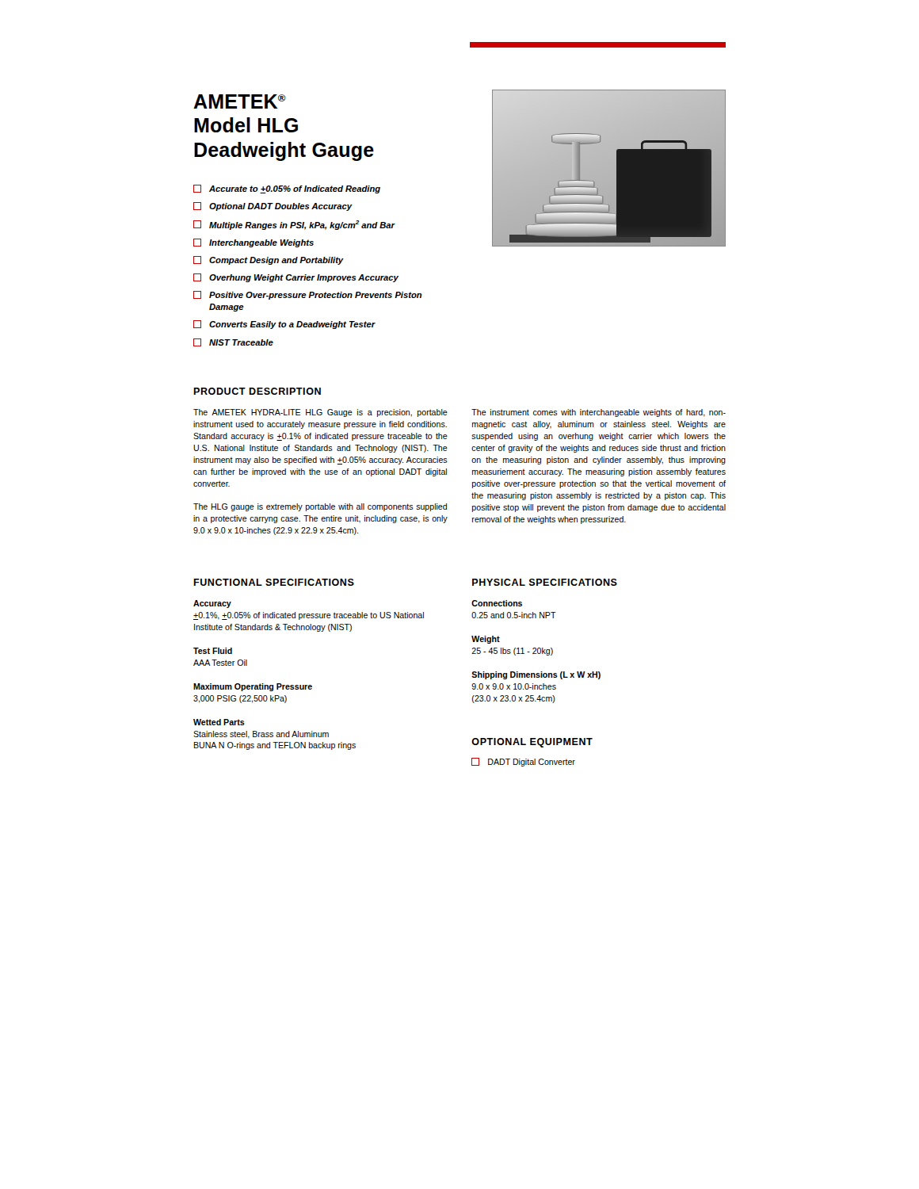AMETEK®
Model HLG
Deadweight Gauge
Accurate to +0.05% of Indicated Reading
Optional DADT Doubles Accuracy
Multiple Ranges in PSI, kPa, kg/cm2 and Bar
Interchangeable Weights
Compact Design and Portability
Overhung Weight Carrier Improves Accuracy
Positive Over-pressure Protection Prevents PistonDamage
Converts Easily to a Deadweight Tester
NIST Traceable
PRODUCT DESCRIPTION
The AMETEK HYDRA-LITE HLG Gauge is a precision, portable instrument used to accurately measure pressure in field conditions. Standard accuracy is +0.1% of indicated pressure traceable to the U.S. National Institute of Standards and Technology (NIST). The instrument may also be specified with +0.05% accuracy. Accuracies can further be improved with the use of an optional DADT digital converter.
The HLG gauge is extremely portable with all components supplied in a protective carryng case. The entire unit, including case, is only 9.0 x 9.0 x 10-inches (22.9 x 22.9 x 25.4cm).
The instrument comes with interchangeable weights of hard, non-magnetic cast alloy, aluminum or stainless steel. Weights are suspended using an overhung weight carrier which lowers the center of gravity of the weights and reduces side thrust and friction on the measuring piston and cylinder assembly, thus improving measuriement accuracy. The measuring pistion assembly features positive over-pressure protection so that the vertical movement of the measuring piston assembly is restricted by a piston cap. This positive stop will prevent the piston from damage due to accidental removal of the weights when pressurized.
FUNCTIONAL SPECIFICATIONS
Accuracy
+0.1%, +0.05% of indicated pressure traceable to US National Institute of Standards & Technology (NIST)
Test Fluid
AAA Tester Oil
Maximum Operating Pressure
3,000 PSIG (22,500 kPa)
Wetted Parts
Stainless steel, Brass and Aluminum
BUNA N O-rings and TEFLON backup rings
PHYSICAL SPECIFICATIONS
Connections
0.25 and 0.5-inch NPT
Weight
25 - 45 lbs (11 - 20kg)
Shipping Dimensions (L x W xH)
9.0 x 9.0 x 10.0-inches
(23.0 x 23.0 x 25.4cm)
OPTIONAL EQUIPMENT
DADT Digital Converter